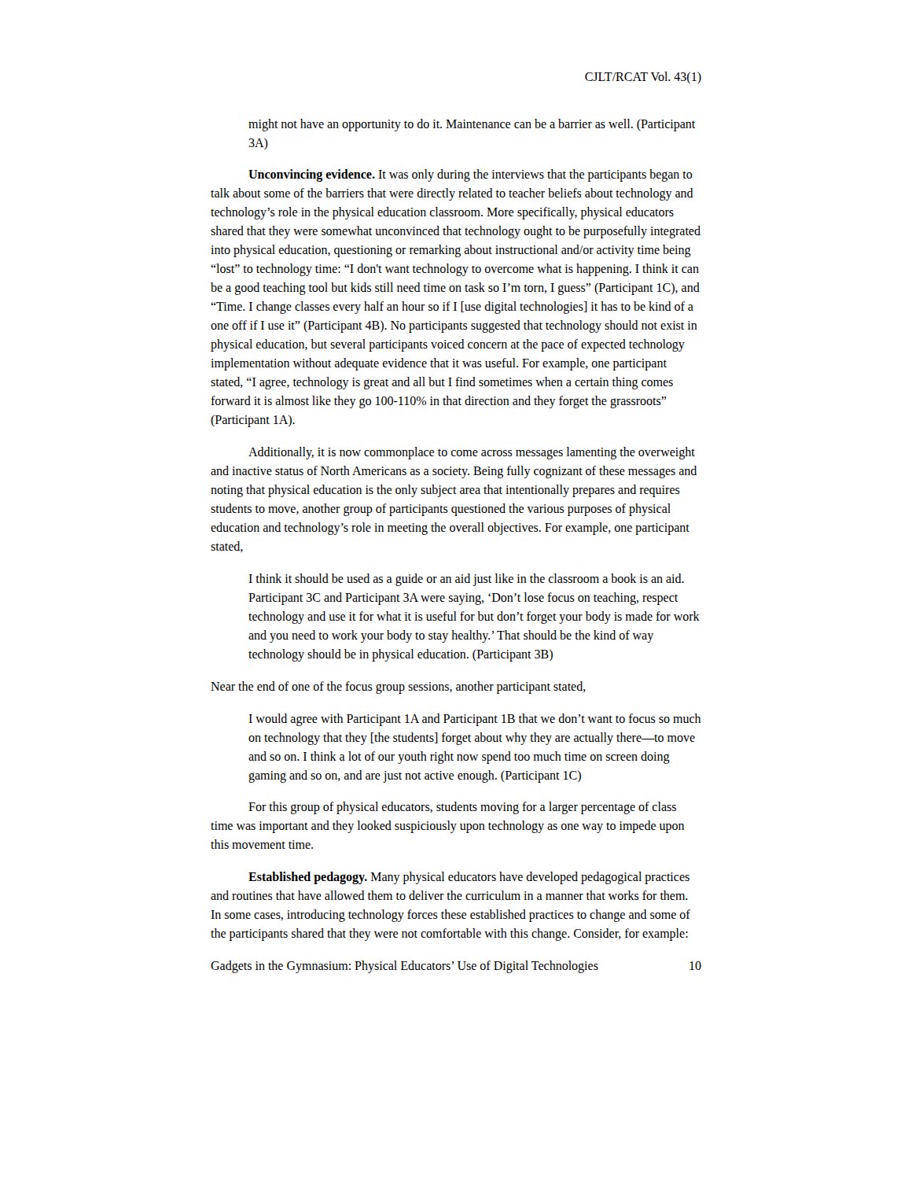CJLT/RCAT Vol. 43(1)
might not have an opportunity to do it. Maintenance can be a barrier as well. (Participant 3A)
Unconvincing evidence. It was only during the interviews that the participants began to talk about some of the barriers that were directly related to teacher beliefs about technology and technology’s role in the physical education classroom. More specifically, physical educators shared that they were somewhat unconvinced that technology ought to be purposefully integrated into physical education, questioning or remarking about instructional and/or activity time being “lost” to technology time: “I don't want technology to overcome what is happening. I think it can be a good teaching tool but kids still need time on task so I’m torn, I guess” (Participant 1C), and “Time. I change classes every half an hour so if I [use digital technologies] it has to be kind of a one off if I use it” (Participant 4B). No participants suggested that technology should not exist in physical education, but several participants voiced concern at the pace of expected technology implementation without adequate evidence that it was useful. For example, one participant stated, “I agree, technology is great and all but I find sometimes when a certain thing comes forward it is almost like they go 100-110% in that direction and they forget the grassroots” (Participant 1A).
Additionally, it is now commonplace to come across messages lamenting the overweight and inactive status of North Americans as a society. Being fully cognizant of these messages and noting that physical education is the only subject area that intentionally prepares and requires students to move, another group of participants questioned the various purposes of physical education and technology’s role in meeting the overall objectives. For example, one participant stated,
I think it should be used as a guide or an aid just like in the classroom a book is an aid. Participant 3C and Participant 3A were saying, ‘Don’t lose focus on teaching, respect technology and use it for what it is useful for but don’t forget your body is made for work and you need to work your body to stay healthy.’ That should be the kind of way technology should be in physical education. (Participant 3B)
Near the end of one of the focus group sessions, another participant stated,
I would agree with Participant 1A and Participant 1B that we don’t want to focus so much on technology that they [the students] forget about why they are actually there—to move and so on. I think a lot of our youth right now spend too much time on screen doing gaming and so on, and are just not active enough. (Participant 1C)
For this group of physical educators, students moving for a larger percentage of class time was important and they looked suspiciously upon technology as one way to impede upon this movement time.
Established pedagogy. Many physical educators have developed pedagogical practices and routines that have allowed them to deliver the curriculum in a manner that works for them. In some cases, introducing technology forces these established practices to change and some of the participants shared that they were not comfortable with this change. Consider, for example:
Gadgets in the Gymnasium: Physical Educators’ Use of Digital Technologies
10